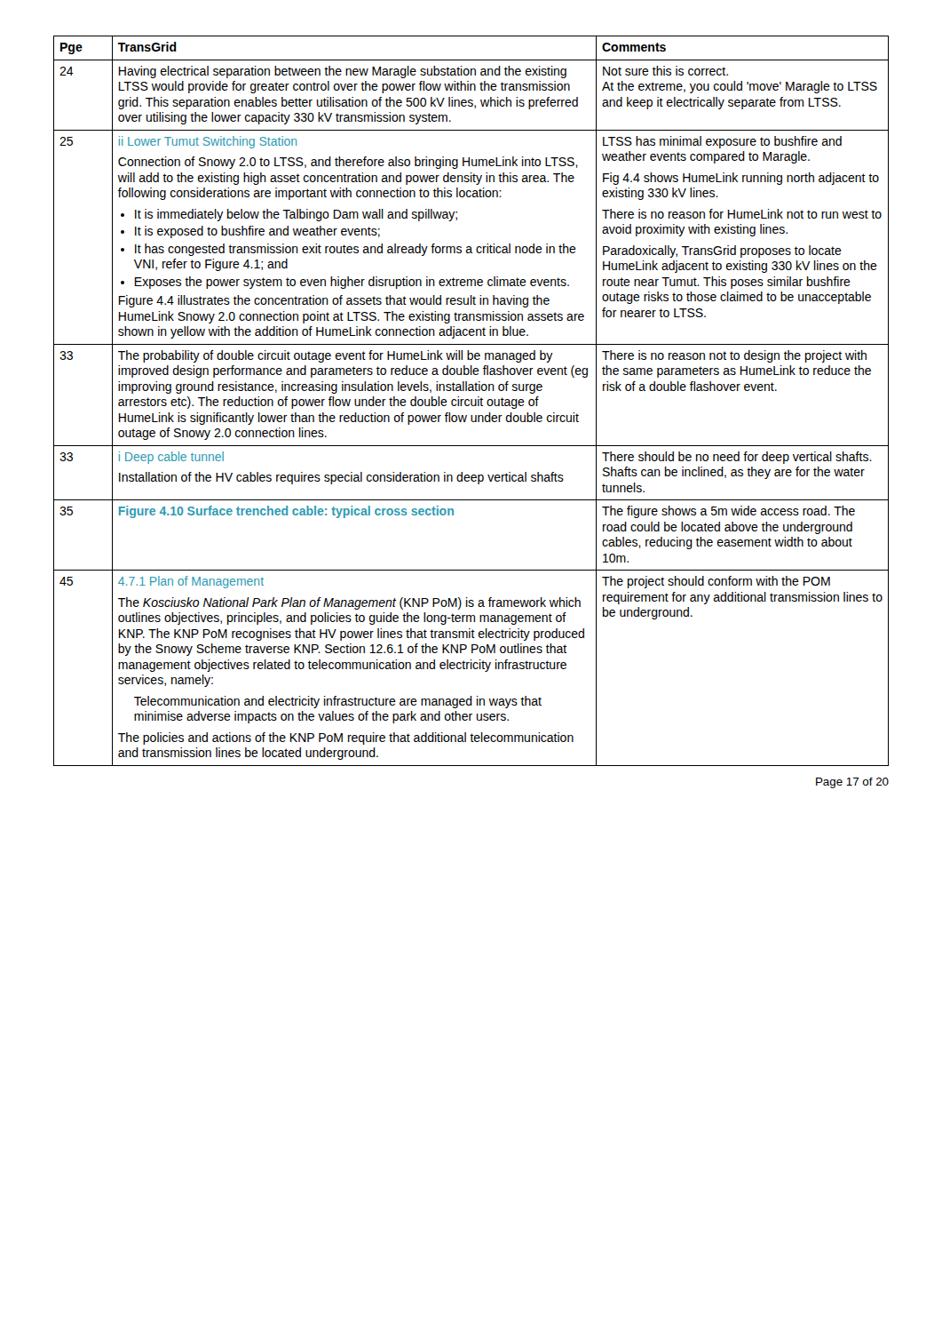| Pge | TransGrid | Comments |
| --- | --- | --- |
| 24 | Having electrical separation between the new Maragle substation and the existing LTSS would provide for greater control over the power flow within the transmission grid. This separation enables better utilisation of the 500 kV lines, which is preferred over utilising the lower capacity 330 kV transmission system. | Not sure this is correct. At the extreme, you could 'move' Maragle to LTSS and keep it electrically separate from LTSS. |
| 25 | ii Lower Tumut Switching Station Connection of Snowy 2.0 to LTSS, and therefore also bringing HumeLink into LTSS, will add to the existing high asset concentration and power density in this area. The following considerations are important with connection to this location: It is immediately below the Talbingo Dam wall and spillway; It is exposed to bushfire and weather events; It has congested transmission exit routes and already forms a critical node in the VNI, refer to Figure 4.1; and Exposes the power system to even higher disruption in extreme climate events. Figure 4.4 illustrates the concentration of assets that would result in having the HumeLink Snowy 2.0 connection point at LTSS. The existing transmission assets are shown in yellow with the addition of HumeLink connection adjacent in blue. | LTSS has minimal exposure to bushfire and weather events compared to Maragle. Fig 4.4 shows HumeLink running north adjacent to existing 330 kV lines. There is no reason for HumeLink not to run west to avoid proximity with existing lines. Paradoxically, TransGrid proposes to locate HumeLink adjacent to existing 330 kV lines on the route near Tumut. This poses similar bushfire outage risks to those claimed to be unacceptable for nearer to LTSS. |
| 33 | The probability of double circuit outage event for HumeLink will be managed by improved design performance and parameters to reduce a double flashover event (eg improving ground resistance, increasing insulation levels, installation of surge arrestors etc). The reduction of power flow under the double circuit outage of HumeLink is significantly lower than the reduction of power flow under double circuit outage of Snowy 2.0 connection lines. | There is no reason not to design the project with the same parameters as HumeLink to reduce the risk of a double flashover event. |
| 33 | i Deep cable tunnel Installation of the HV cables requires special consideration in deep vertical shafts | There should be no need for deep vertical shafts. Shafts can be inclined, as they are for the water tunnels. |
| 35 | Figure 4.10 Surface trenched cable: typical cross section | The figure shows a 5m wide access road. The road could be located above the underground cables, reducing the easement width to about 10m. |
| 45 | 4.7.1 Plan of Management The Kosciusko National Park Plan of Management (KNP PoM) is a framework which outlines objectives, principles, and policies to guide the long-term management of KNP. The KNP PoM recognises that HV power lines that transmit electricity produced by the Snowy Scheme traverse KNP. Section 12.6.1 of the KNP PoM outlines that management objectives related to telecommunication and electricity infrastructure services, namely: Telecommunication and electricity infrastructure are managed in ways that minimise adverse impacts on the values of the park and other users. The policies and actions of the KNP PoM require that additional telecommunication and transmission lines be located underground. | The project should conform with the POM requirement for any additional transmission lines to be underground. |
Page 17 of 20